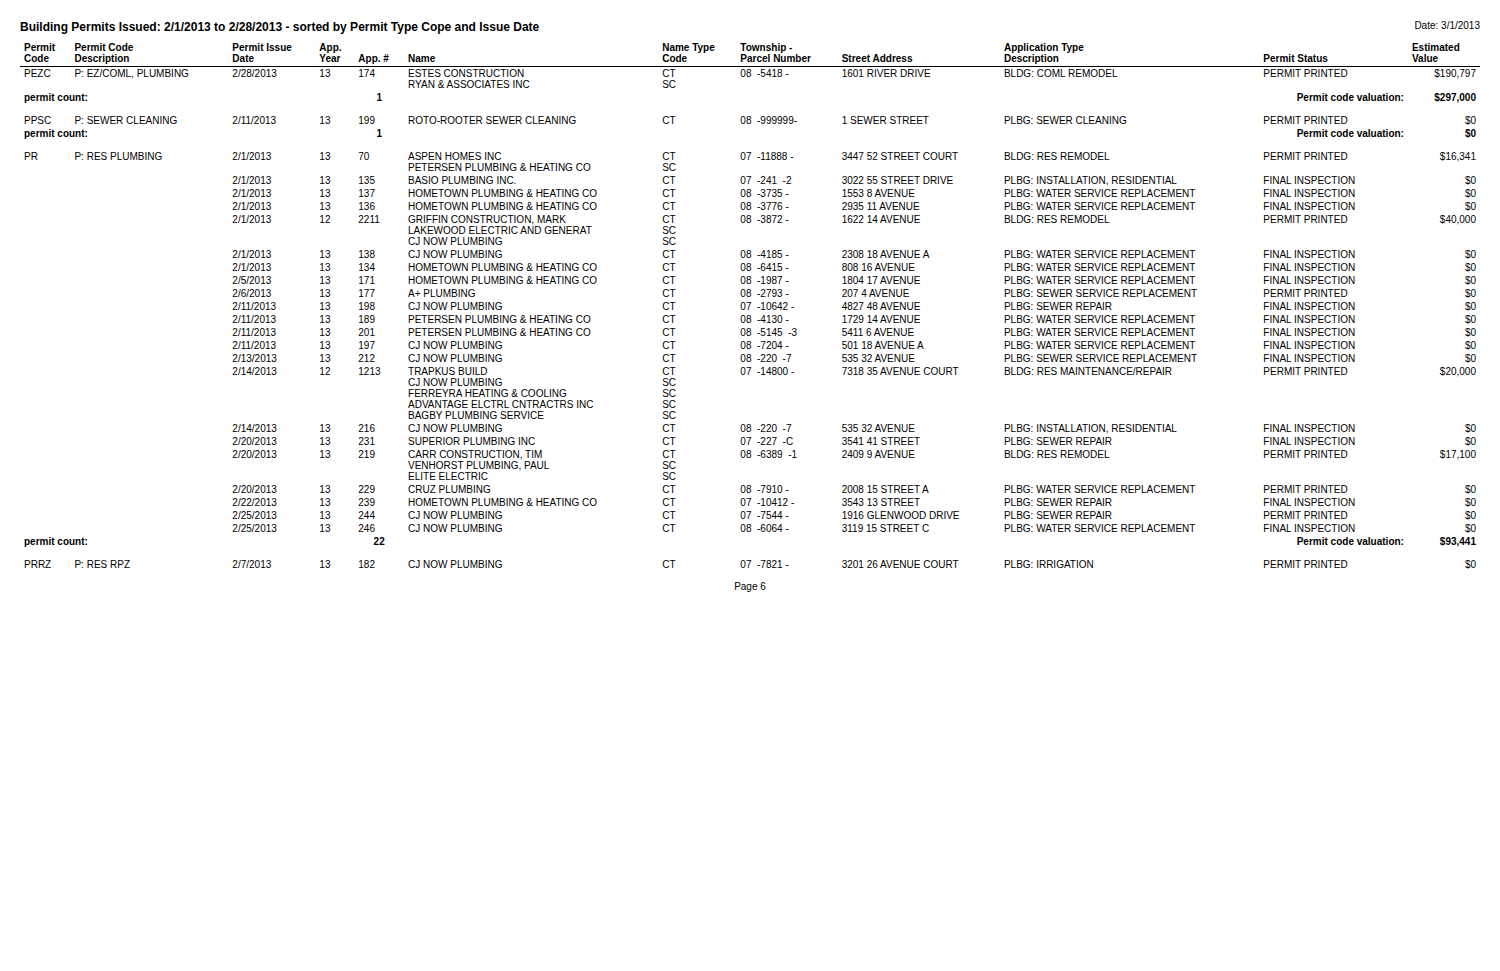Date: 3/1/2013
Building Permits Issued: 2/1/2013 to 2/28/2013 - sorted by Permit Type Cope and Issue Date
| Permit Code | Permit Code Description | Permit Issue Date | App. Year | App. # | Name | Name Type Code | Township - Parcel Number | Street Address | Application Type Description | Permit Status | Estimated Value |
| --- | --- | --- | --- | --- | --- | --- | --- | --- | --- | --- | --- |
| PEZC | P: EZ/COML, PLUMBING | 2/28/2013 | 13 | 174 | ESTES CONSTRUCTION RYAN & ASSOCIATES INC | CT SC | 08 -5418 - | 1601 RIVER DRIVE | BLDG: COML REMODEL | PERMIT PRINTED | $190,797 |
| permit count: | 1 | | Permit code valuation: | $297,000 |
| PPSC | P: SEWER CLEANING | 2/11/2013 | 13 | 199 | ROTO-ROOTER SEWER CLEANING | CT | 08 -999999- | 1 SEWER STREET | PLBG: SEWER CLEANING | PERMIT PRINTED | $0 |
| permit count: | 1 | | Permit code valuation: | $0 |
| PR | P: RES PLUMBING | 2/1/2013 | 13 | 70 | ASPEN HOMES INC PETERSEN PLUMBING & HEATING CO | CT SC | 07 -11888 - | 3447 52 STREET COURT | BLDG: RES REMODEL | PERMIT PRINTED | $16,341 |
| | | 2/1/2013 | 13 | 135 | BASIO PLUMBING INC. | CT | 07 -241 -2 | 3022 55 STREET DRIVE | PLBG: INSTALLATION, RESIDENTIAL | FINAL INSPECTION | $0 |
| | | 2/1/2013 | 13 | 137 | HOMETOWN PLUMBING & HEATING CO | CT | 08 -3735 - | 1553 8 AVENUE | PLBG: WATER SERVICE REPLACEMENT | FINAL INSPECTION | $0 |
| | | 2/1/2013 | 13 | 136 | HOMETOWN PLUMBING & HEATING CO | CT | 08 -3776 - | 2935 11 AVENUE | PLBG: WATER SERVICE REPLACEMENT | FINAL INSPECTION | $0 |
| | | 2/1/2013 | 12 | 2211 | GRIFFIN CONSTRUCTION, MARK LAKEWOOD ELECTRIC AND GENERAT CJ NOW PLUMBING | CT SC SC | 08 -3872 - | 1622 14 AVENUE | BLDG: RES REMODEL | PERMIT PRINTED | $40,000 |
| | | 2/1/2013 | 13 | 138 | CJ NOW PLUMBING | CT | 08 -4185 - | 2308 18 AVENUE A | PLBG: WATER SERVICE REPLACEMENT | FINAL INSPECTION | $0 |
| | | 2/1/2013 | 13 | 134 | HOMETOWN PLUMBING & HEATING CO | CT | 08 -6415 - | 808 16 AVENUE | PLBG: WATER SERVICE REPLACEMENT | FINAL INSPECTION | $0 |
| | | 2/5/2013 | 13 | 171 | HOMETOWN PLUMBING & HEATING CO | CT | 08 -1987 - | 1804 17 AVENUE | PLBG: WATER SERVICE REPLACEMENT | FINAL INSPECTION | $0 |
| | | 2/6/2013 | 13 | 177 | A+ PLUMBING | CT | 08 -2793 - | 207 4 AVENUE | PLBG: SEWER SERVICE REPLACEMENT | PERMIT PRINTED | $0 |
| | | 2/11/2013 | 13 | 198 | CJ NOW PLUMBING | CT | 07 -10642 - | 4827 48 AVENUE | PLBG: SEWER REPAIR | FINAL INSPECTION | $0 |
| | | 2/11/2013 | 13 | 189 | PETERSEN PLUMBING & HEATING CO | CT | 08 -4130 - | 1729 14 AVENUE | PLBG: WATER SERVICE REPLACEMENT | FINAL INSPECTION | $0 |
| | | 2/11/2013 | 13 | 201 | PETERSEN PLUMBING & HEATING CO | CT | 08 -5145 -3 | 5411 6 AVENUE | PLBG: WATER SERVICE REPLACEMENT | FINAL INSPECTION | $0 |
| | | 2/11/2013 | 13 | 197 | CJ NOW PLUMBING | CT | 08 -7204 - | 501 18 AVENUE A | PLBG: WATER SERVICE REPLACEMENT | FINAL INSPECTION | $0 |
| | | 2/13/2013 | 13 | 212 | CJ NOW PLUMBING | CT | 08 -220 -7 | 535 32 AVENUE | PLBG: SEWER SERVICE REPLACEMENT | FINAL INSPECTION | $0 |
| | | 2/14/2013 | 12 | 1213 | TRAPKUS BUILD CJ NOW PLUMBING FERREYRA HEATING & COOLING ADVANTAGE ELCTRL CNTRACTRS INC BAGBY PLUMBING SERVICE | CT SC SC SC SC | 07 -14800 - | 7318 35 AVENUE COURT | BLDG: RES MAINTENANCE/REPAIR | PERMIT PRINTED | $20,000 |
| | | 2/14/2013 | 13 | 216 | CJ NOW PLUMBING | CT | 08 -220 -7 | 535 32 AVENUE | PLBG: INSTALLATION, RESIDENTIAL | FINAL INSPECTION | $0 |
| | | 2/20/2013 | 13 | 231 | SUPERIOR PLUMBING INC | CT | 07 -227 -C | 3541 41 STREET | PLBG: SEWER REPAIR | FINAL INSPECTION | $0 |
| | | 2/20/2013 | 13 | 219 | CARR CONSTRUCTION, TIM VENHORST PLUMBING, PAUL ELITE ELECTRIC | CT SC SC | 08 -6389 -1 | 2409 9 AVENUE | BLDG: RES REMODEL | PERMIT PRINTED | $17,100 |
| | | 2/20/2013 | 13 | 229 | CRUZ PLUMBING | CT | 08 -7910 - | 2008 15 STREET A | PLBG: WATER SERVICE REPLACEMENT | PERMIT PRINTED | $0 |
| | | 2/22/2013 | 13 | 239 | HOMETOWN PLUMBING & HEATING CO | CT | 07 -10412 - | 3543 13 STREET | PLBG: SEWER REPAIR | FINAL INSPECTION | $0 |
| | | 2/25/2013 | 13 | 244 | CJ NOW PLUMBING | CT | 07 -7544 - | 1916 GLENWOOD DRIVE | PLBG: SEWER REPAIR | PERMIT PRINTED | $0 |
| | | 2/25/2013 | 13 | 246 | CJ NOW PLUMBING | CT | 08 -6064 - | 3119 15 STREET C | PLBG: WATER SERVICE REPLACEMENT | FINAL INSPECTION | $0 |
| permit count: | 22 | | Permit code valuation: | $93,441 |
| PRRZ | P: RES RPZ | 2/7/2013 | 13 | 182 | CJ NOW PLUMBING | CT | 07 -7821 - | 3201 26 AVENUE COURT | PLBG: IRRIGATION | PERMIT PRINTED | $0 |
Page 6